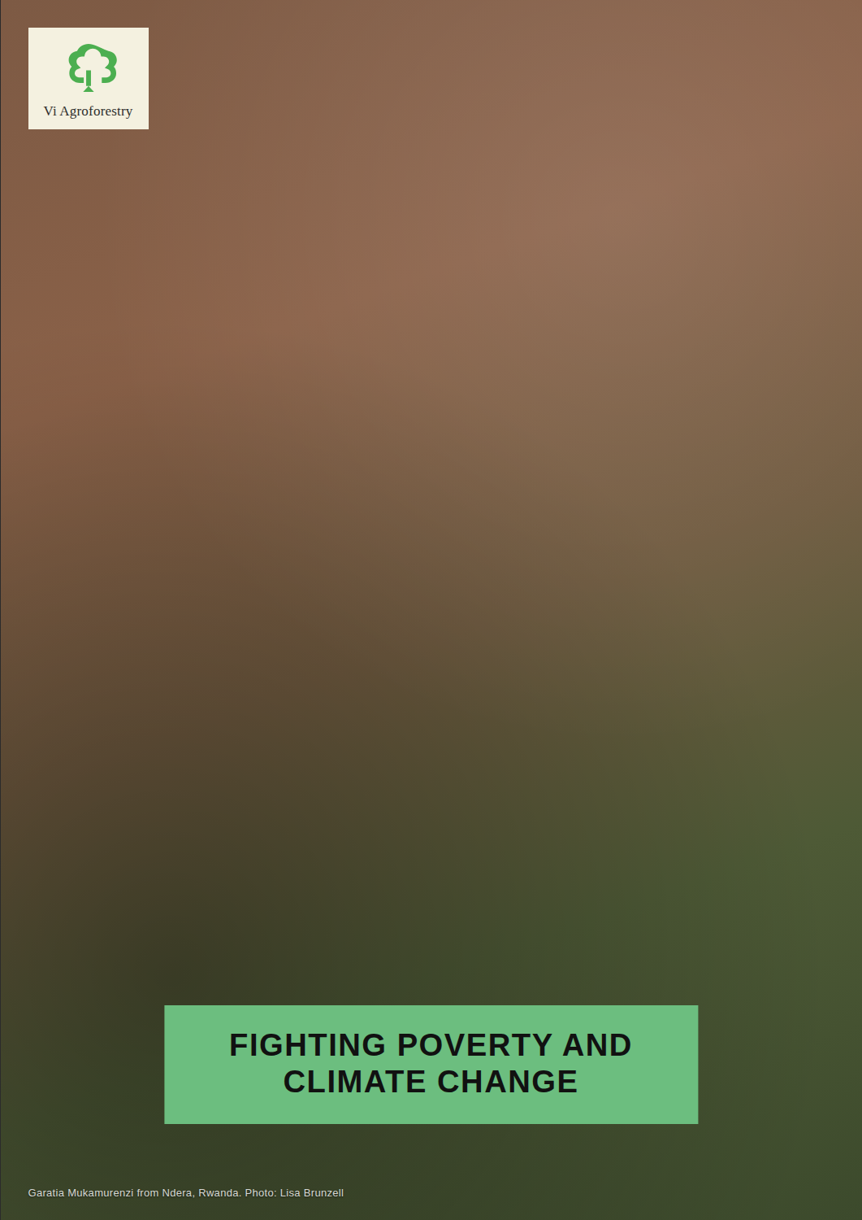Vi Agroforestry
Fighting Poverty and
Climate Change
Garatia Mukamurenzi from Ndera, Rwanda. Photo: Lisa Brunzell